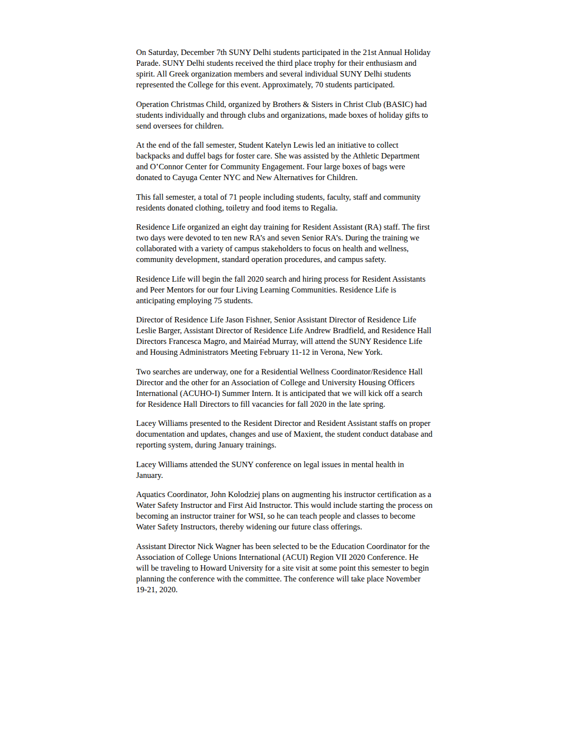On Saturday, December 7th SUNY Delhi students participated in the 21st Annual Holiday Parade. SUNY Delhi students received the third place trophy for their enthusiasm and spirit. All Greek organization members and several individual SUNY Delhi students represented the College for this event. Approximately, 70 students participated.
Operation Christmas Child, organized by Brothers & Sisters in Christ Club (BASIC) had students individually and through clubs and organizations, made boxes of holiday gifts to send oversees for children.
At the end of the fall semester, Student Katelyn Lewis led an initiative to collect backpacks and duffel bags for foster care. She was assisted by the Athletic Department and O’Connor Center for Community Engagement. Four large boxes of bags were donated to Cayuga Center NYC and New Alternatives for Children.
This fall semester, a total of 71 people including students, faculty, staff and community residents donated clothing, toiletry and food items to Regalia.
Residence Life organized an eight day training for Resident Assistant (RA) staff. The first two days were devoted to ten new RA’s and seven Senior RA’s. During the training we collaborated with a variety of campus stakeholders to focus on health and wellness, community development, standard operation procedures, and campus safety.
Residence Life will begin the fall 2020 search and hiring process for Resident Assistants and Peer Mentors for our four Living Learning Communities. Residence Life is anticipating employing 75 students.
Director of Residence Life Jason Fishner, Senior Assistant Director of Residence Life Leslie Barger, Assistant Director of Residence Life Andrew Bradfield, and Residence Hall Directors Francesca Magro, and Mairéad Murray, will attend the SUNY Residence Life and Housing Administrators Meeting February 11-12 in Verona, New York.
Two searches are underway, one for a Residential Wellness Coordinator/Residence Hall Director and the other for an Association of College and University Housing Officers International (ACUHO-I) Summer Intern. It is anticipated that we will kick off a search for Residence Hall Directors to fill vacancies for fall 2020 in the late spring.
Lacey Williams presented to the Resident Director and Resident Assistant staffs on proper documentation and updates, changes and use of Maxient, the student conduct database and reporting system, during January trainings.
Lacey Williams attended the SUNY conference on legal issues in mental health in January.
Aquatics Coordinator, John Kolodziej plans on augmenting his instructor certification as a Water Safety Instructor and First Aid Instructor. This would include starting the process on becoming an instructor trainer for WSI, so he can teach people and classes to become Water Safety Instructors, thereby widening our future class offerings.
Assistant Director Nick Wagner has been selected to be the Education Coordinator for the Association of College Unions International (ACUI) Region VII 2020 Conference. He will be traveling to Howard University for a site visit at some point this semester to begin planning the conference with the committee. The conference will take place November 19-21, 2020.